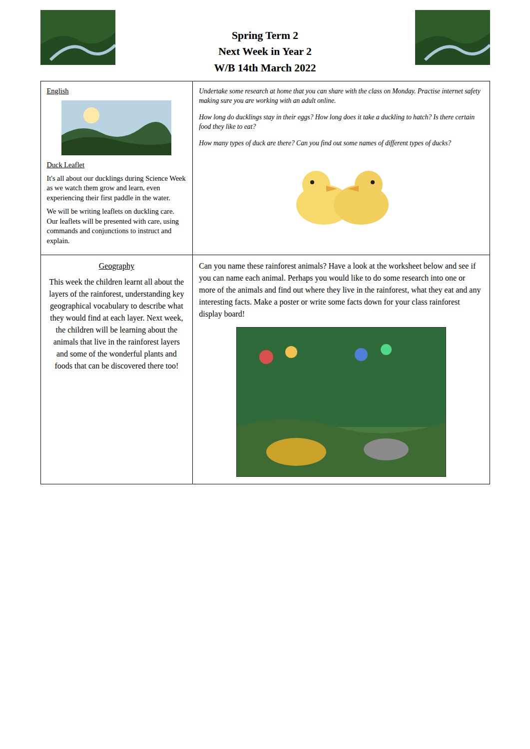Spring Term 2
Next Week in Year 2
W/B 14th March 2022
| English Duck Leaflet It's all about our ducklings during Science Week as we watch them grow and learn, even experiencing their first paddle in the water. We will be writing leaflets on duckling care. Our leaflets will be presented with care, using commands and conjunctions to instruct and explain. | Undertake some research at home that you can share with the class on Monday. Practise internet safety making sure you are working with an adult online. How long do ducklings stay in their eggs? How long does it take a duckling to hatch? Is there certain food they like to eat? How many types of duck are there? Can you find out some names of different types of ducks? |
| Geography This week the children learnt all about the layers of the rainforest, understanding key geographical vocabulary to describe what they would find at each layer. Next week, the children will be learning about the animals that live in the rainforest layers and some of the wonderful plants and foods that can be discovered there too! | Can you name these rainforest animals? Have a look at the worksheet below and see if you can name each animal. Perhaps you would like to do some research into one or more of the animals and find out where they live in the rainforest, what they eat and any interesting facts. Make a poster or write some facts down for your class rainforest display board! |